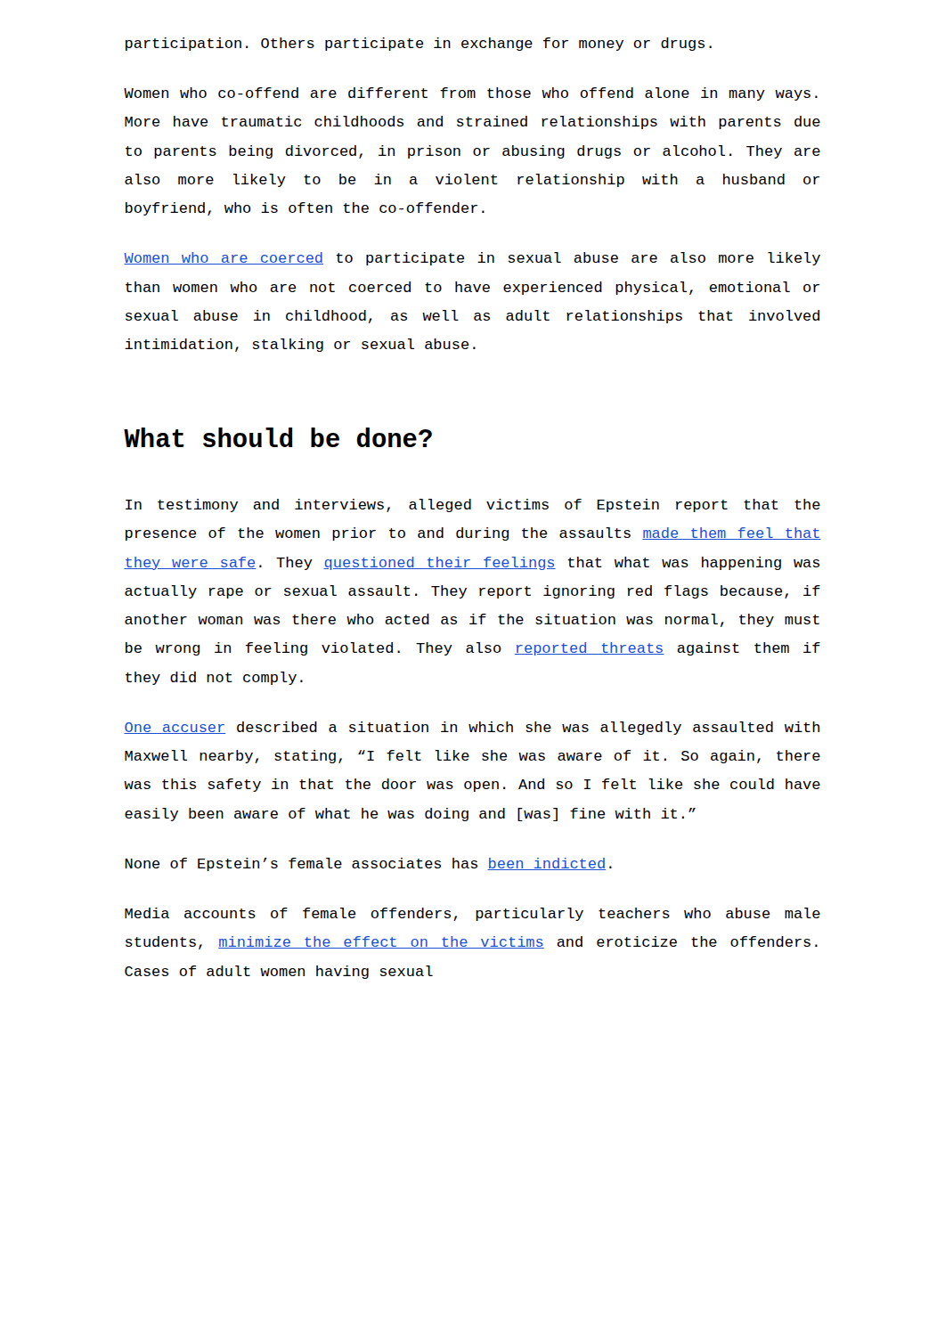participation. Others participate in exchange for money or drugs.
Women who co-offend are different from those who offend alone in many ways. More have traumatic childhoods and strained relationships with parents due to parents being divorced, in prison or abusing drugs or alcohol. They are also more likely to be in a violent relationship with a husband or boyfriend, who is often the co-offender.
Women who are coerced to participate in sexual abuse are also more likely than women who are not coerced to have experienced physical, emotional or sexual abuse in childhood, as well as adult relationships that involved intimidation, stalking or sexual abuse.
What should be done?
In testimony and interviews, alleged victims of Epstein report that the presence of the women prior to and during the assaults made them feel that they were safe. They questioned their feelings that what was happening was actually rape or sexual assault. They report ignoring red flags because, if another woman was there who acted as if the situation was normal, they must be wrong in feeling violated. They also reported threats against them if they did not comply.
One accuser described a situation in which she was allegedly assaulted with Maxwell nearby, stating, “I felt like she was aware of it. So again, there was this safety in that the door was open. And so I felt like she could have easily been aware of what he was doing and [was] fine with it.”
None of Epstein’s female associates has been indicted.
Media accounts of female offenders, particularly teachers who abuse male students, minimize the effect on the victims and eroticize the offenders. Cases of adult women having sexual